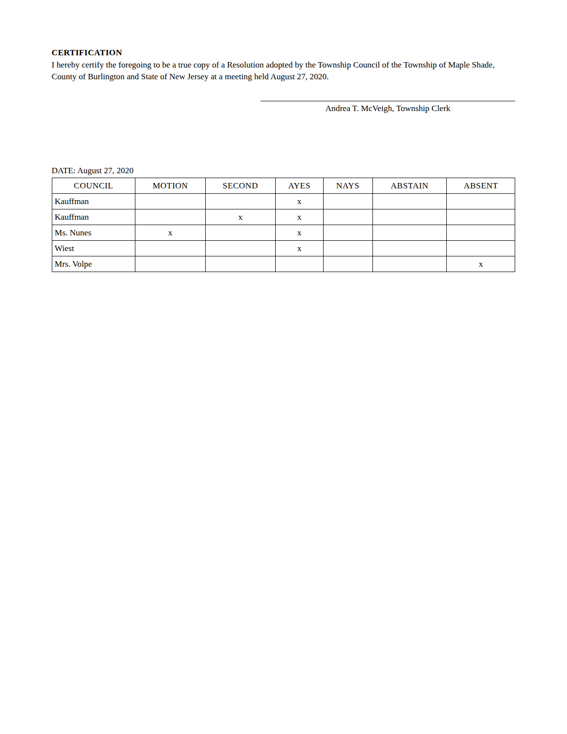CERTIFICATION
I hereby certify the foregoing to be a true copy of a Resolution adopted by the Township Council of the Township of Maple Shade, County of Burlington and State of New Jersey at a meeting held August 27, 2020.
Andrea T. McVeigh, Township Clerk
DATE: August 27, 2020
| COUNCIL | MOTION | SECOND | AYES | NAYS | ABSTAIN | ABSENT |
| --- | --- | --- | --- | --- | --- | --- |
| Kauffman | | | x | | | |
| Kauffman | | x | x | | | |
| Ms. Nunes | x | | x | | | |
| Wiest | | | x | | | |
| Mrs. Volpe | | | | | | x |